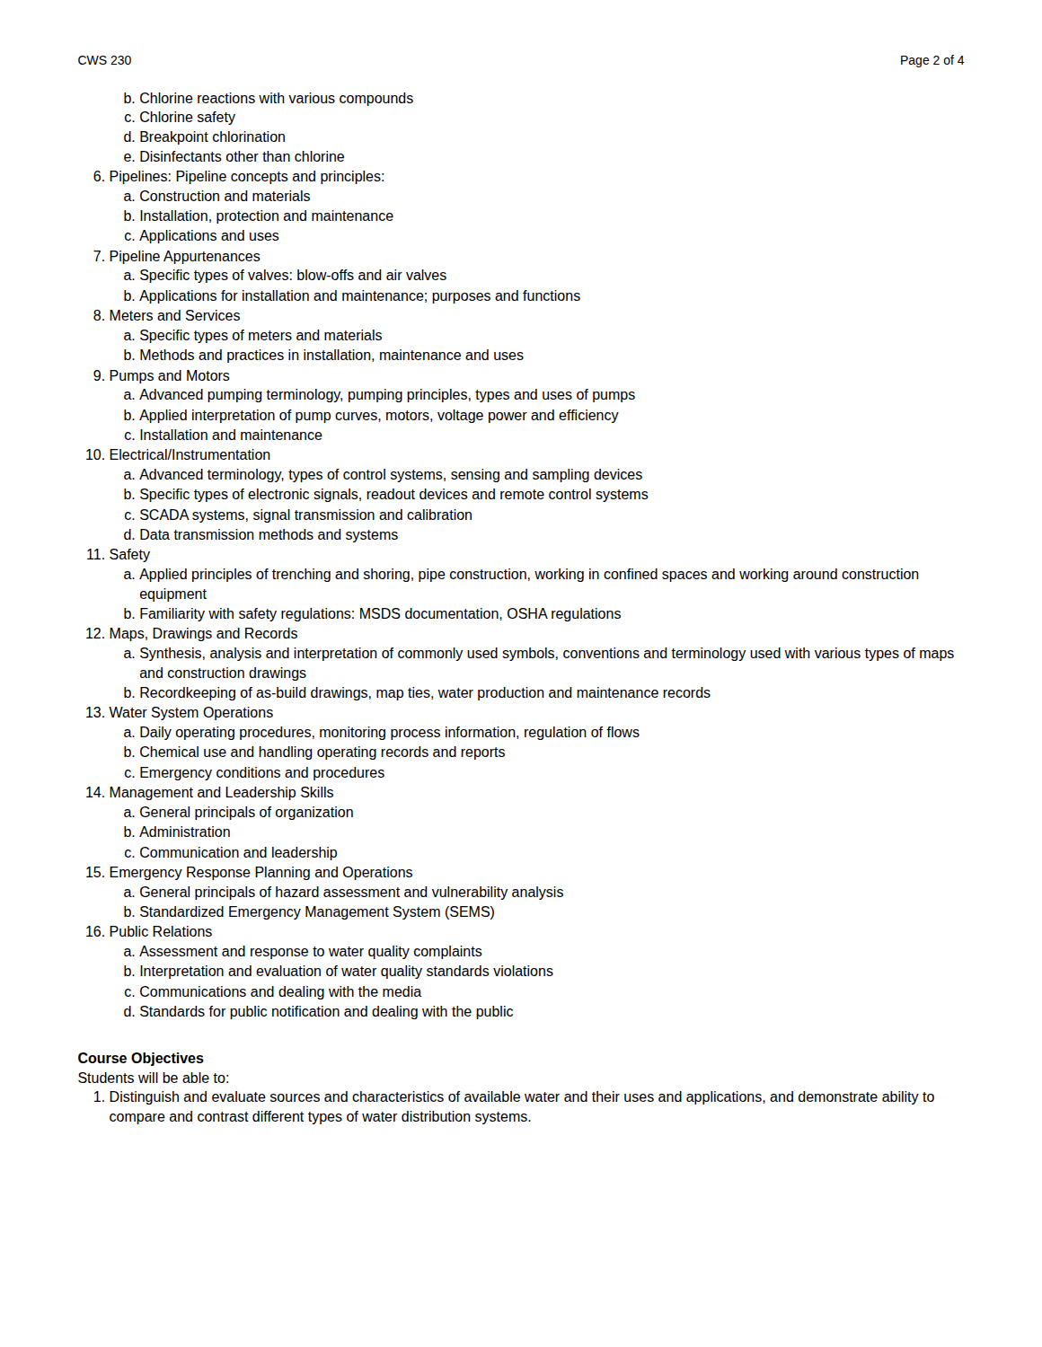CWS 230 Page 2 of 4
Chlorine reactions with various compounds
Chlorine safety
Breakpoint chlorination
Disinfectants other than chlorine
Pipelines: Pipeline concepts and principles:
Construction and materials
Installation, protection and maintenance
Applications and uses
Pipeline Appurtenances
Specific types of valves: blow-offs and air valves
Applications for installation and maintenance; purposes and functions
Meters and Services
Specific types of meters and materials
Methods and practices in installation, maintenance and uses
Pumps and Motors
Advanced pumping terminology, pumping principles, types and uses of pumps
Applied interpretation of pump curves, motors, voltage power and efficiency
Installation and maintenance
Electrical/Instrumentation
Advanced terminology, types of control systems, sensing and sampling devices
Specific types of electronic signals, readout devices and remote control systems
SCADA systems, signal transmission and calibration
Data transmission methods and systems
Safety
Applied principles of trenching and shoring, pipe construction, working in confined spaces and working around construction equipment
Familiarity with safety regulations: MSDS documentation, OSHA regulations
Maps, Drawings and Records
Synthesis, analysis and interpretation of commonly used symbols, conventions and terminology used with various types of maps and construction drawings
Recordkeeping of as-build drawings, map ties, water production and maintenance records
Water System Operations
Daily operating procedures, monitoring process information, regulation of flows
Chemical use and handling operating records and reports
Emergency conditions and procedures
Management and Leadership Skills
General principals of organization
Administration
Communication and leadership
Emergency Response Planning and Operations
General principals of hazard assessment and vulnerability analysis
Standardized Emergency Management System (SEMS)
Public Relations
Assessment and response to water quality complaints
Interpretation and evaluation of water quality standards violations
Communications and dealing with the media
Standards for public notification and dealing with the public
Course Objectives
Students will be able to:
Distinguish and evaluate sources and characteristics of available water and their uses and applications, and demonstrate ability to compare and contrast different types of water distribution systems.